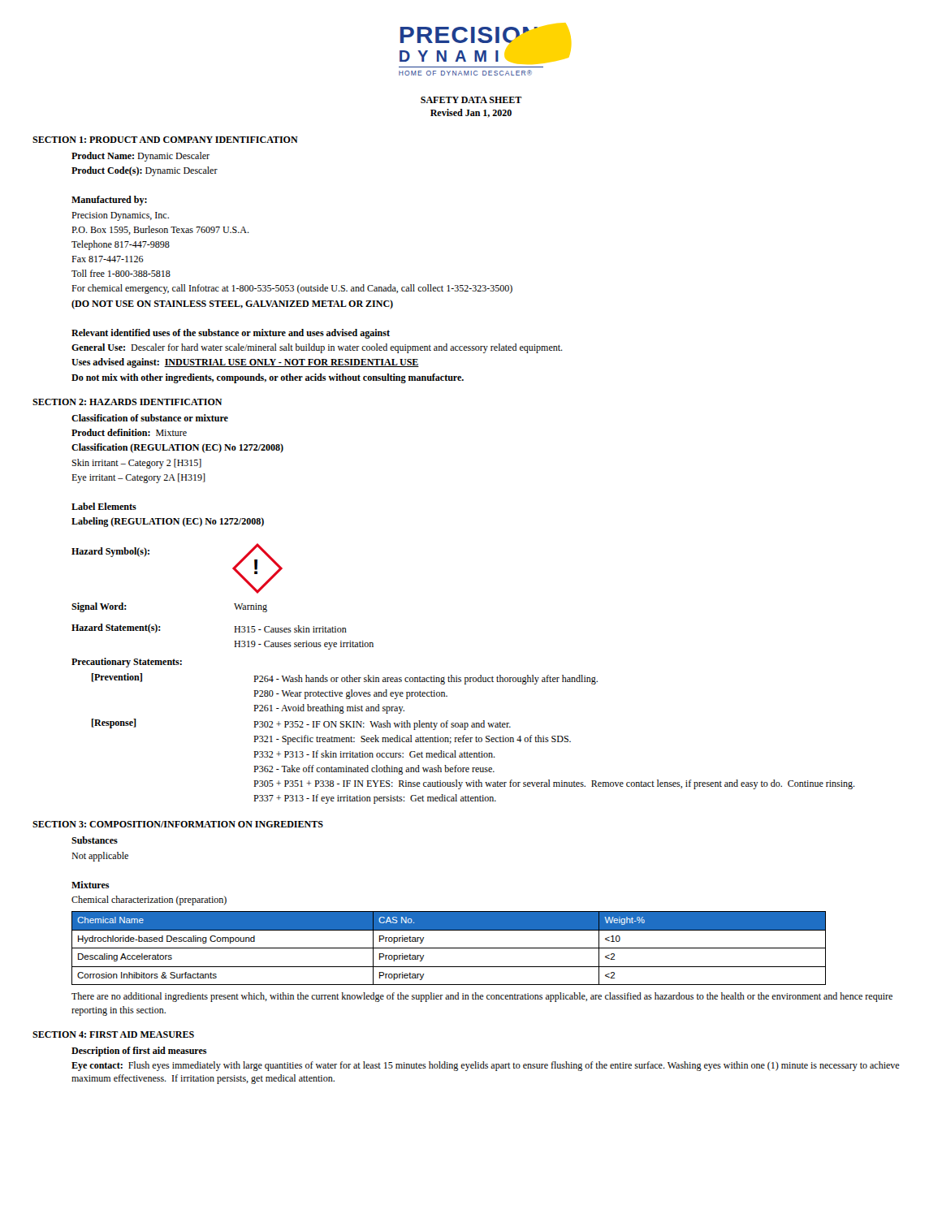PRECISION
DYNAMICS
HOME OF DYNAMIC DESCALER®
SAFETY DATA SHEET
Revised Jan 1, 2020
SECTION 1: PRODUCT AND COMPANY IDENTIFICATION
Product Name: Dynamic Descaler
Product Code(s): Dynamic Descaler
Manufactured by:
Precision Dynamics, Inc.
P.O. Box 1595, Burleson Texas 76097 U.S.A.
Telephone 817-447-9898
Fax 817-447-1126
Toll free 1-800-388-5818
For chemical emergency, call Infotrac at 1-800-535-5053 (outside U.S. and Canada, call collect 1-352-323-3500)
(DO NOT USE ON STAINLESS STEEL, GALVANIZED METAL OR ZINC)
Relevant identified uses of the substance or mixture and uses advised against
General Use: Descaler for hard water scale/mineral salt buildup in water cooled equipment and accessory related equipment.
Uses advised against: INDUSTRIAL USE ONLY - NOT FOR RESIDENTIAL USE
Do not mix with other ingredients, compounds, or other acids without consulting manufacture.
SECTION 2: HAZARDS IDENTIFICATION
Classification of substance or mixture
Product definition: Mixture
Classification (REGULATION (EC) No 1272/2008)
Skin irritant – Category 2 [H315]
Eye irritant – Category 2A [H319]
Label Elements
Labeling (REGULATION (EC) No 1272/2008)
Hazard Symbol(s):
!
Signal Word:
Warning
Hazard Statement(s):
H315 - Causes skin irritation
H319 - Causes serious eye irritation
Precautionary Statements:
[Prevention]
P264 - Wash hands or other skin areas contacting this product thoroughly after handling.
P280 - Wear protective gloves and eye protection.
P261 - Avoid breathing mist and spray.
[Response]
P302 + P352 - IF ON SKIN: Wash with plenty of soap and water.
P321 - Specific treatment: Seek medical attention; refer to Section 4 of this SDS.
P332 + P313 - If skin irritation occurs: Get medical attention.
P362 - Take off contaminated clothing and wash before reuse.
P305 + P351 + P338 - IF IN EYES: Rinse cautiously with water for several minutes. Remove contact lenses, if present and easy to do. Continue rinsing.
P337 + P313 - If eye irritation persists: Get medical attention.
SECTION 3: COMPOSITION/INFORMATION ON INGREDIENTS
Substances
Not applicable
Mixtures
Chemical characterization (preparation)
| Chemical Name | CAS No. | Weight-% |
| --- | --- | --- |
| Hydrochloride-based Descaling Compound | Proprietary | <10 |
| Descaling Accelerators | Proprietary | <2 |
| Corrosion Inhibitors & Surfactants | Proprietary | <2 |
There are no additional ingredients present which, within the current knowledge of the supplier and in the concentrations applicable, are classified as hazardous to the health or the environment and hence require reporting in this section.
SECTION 4: FIRST AID MEASURES
Description of first aid measures
Eye contact: Flush eyes immediately with large quantities of water for at least 15 minutes holding eyelids apart to ensure flushing of the entire surface. Washing eyes within one (1) minute is necessary to achieve maximum effectiveness. If irritation persists, get medical attention.